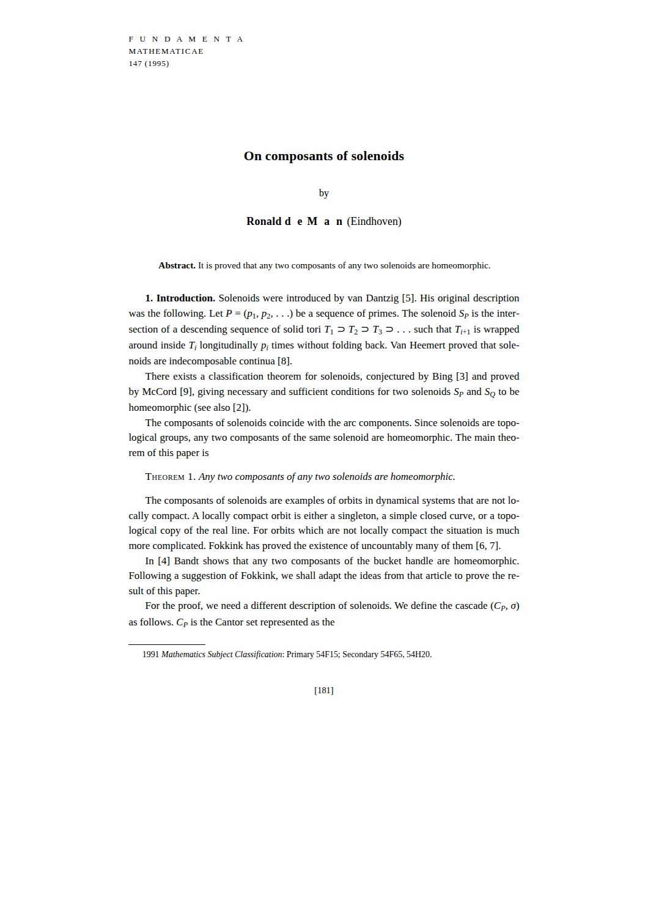F U N D A M E N T A
MATHEMATICAE
147 (1995)
On composants of solenoids
by
Ronald d e M a n (Eindhoven)
Abstract. It is proved that any two composants of any two solenoids are homeomorphic.
1. Introduction. Solenoids were introduced by van Dantzig [5]. His original description was the following. Let P = (p1, p2, . . .) be a sequence of primes. The solenoid SP is the intersection of a descending sequence of solid tori T1 ⊃ T2 ⊃ T3 ⊃ . . . such that Ti+1 is wrapped around inside Ti longitudinally pi times without folding back. Van Heemert proved that solenoids are indecomposable continua [8].
There exists a classification theorem for solenoids, conjectured by Bing [3] and proved by McCord [9], giving necessary and sufficient conditions for two solenoids SP and SQ to be homeomorphic (see also [2]).
The composants of solenoids coincide with the arc components. Since solenoids are topological groups, any two composants of the same solenoid are homeomorphic. The main theorem of this paper is
Theorem 1. Any two composants of any two solenoids are homeomorphic.
The composants of solenoids are examples of orbits in dynamical systems that are not locally compact. A locally compact orbit is either a singleton, a simple closed curve, or a topological copy of the real line. For orbits which are not locally compact the situation is much more complicated. Fokkink has proved the existence of uncountably many of them [6, 7].
In [4] Bandt shows that any two composants of the bucket handle are homeomorphic. Following a suggestion of Fokkink, we shall adapt the ideas from that article to prove the result of this paper.
For the proof, we need a different description of solenoids. We define the cascade (CP, σ) as follows. CP is the Cantor set represented as the
1991 Mathematics Subject Classification: Primary 54F15; Secondary 54F65, 54H20.
[181]